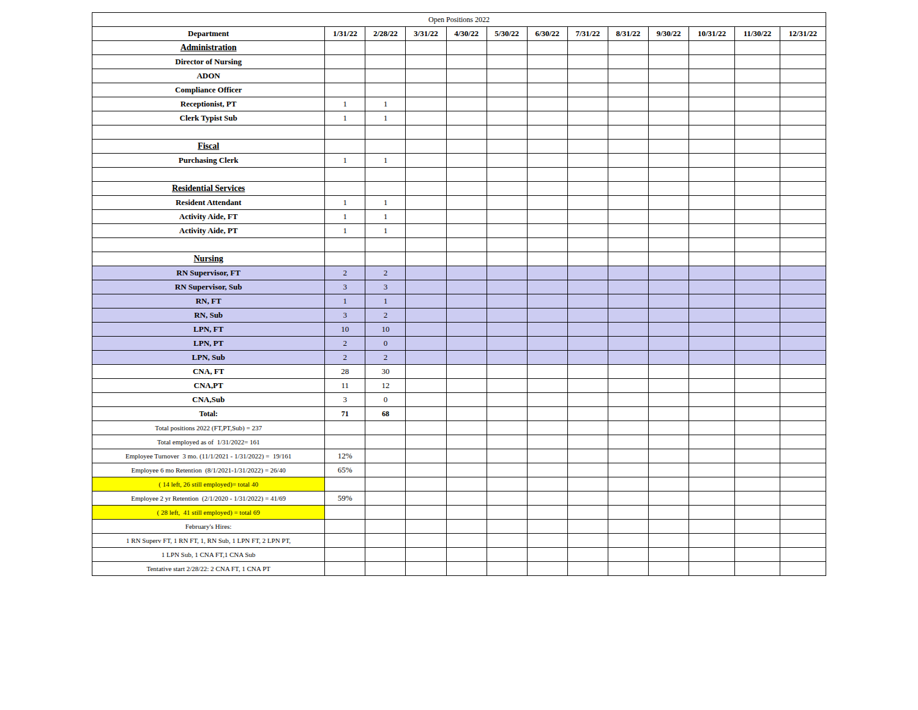| Open Positions 2022 |
| Department | 1/31/22 | 2/28/22 | 3/31/22 | 4/30/22 | 5/30/22 | 6/30/22 | 7/31/22 | 8/31/22 | 9/30/22 | 10/31/22 | 11/30/22 | 12/31/22 |
| Administration | | | | | | | | | | | | |
| Director of Nursing | | | | | | | | | | | | |
| ADON | | | | | | | | | | | | |
| Compliance Officer | | | | | | | | | | | | |
| Receptionist, PT | 1 | 1 | | | | | | | | | | |
| Clerk Typist Sub | 1 | 1 | | | | | | | | | | |
| Fiscal | | | | | | | | | | | | |
| Purchasing Clerk | 1 | 1 | | | | | | | | | | |
| Residential Services | | | | | | | | | | | | |
| Resident Attendant | 1 | 1 | | | | | | | | | | |
| Activity Aide, FT | 1 | 1 | | | | | | | | | | |
| Activity Aide, PT | 1 | 1 | | | | | | | | | | |
| Nursing | | | | | | | | | | | | |
| RN Supervisor, FT | 2 | 2 | | | | | | | | | | |
| RN Supervisor, Sub | 3 | 3 | | | | | | | | | | |
| RN, FT | 1 | 1 | | | | | | | | | | |
| RN, Sub | 3 | 2 | | | | | | | | | | |
| LPN, FT | 10 | 10 | | | | | | | | | | |
| LPN, PT | 2 | 0 | | | | | | | | | | |
| LPN, Sub | 2 | 2 | | | | | | | | | | |
| CNA, FT | 28 | 30 | | | | | | | | | | |
| CNA,PT | 11 | 12 | | | | | | | | | | |
| CNA,Sub | 3 | 0 | | | | | | | | | | |
| Total: | 71 | 68 | | | | | | | | | | |
| Total positions 2022 (FT,PT,Sub) = 237 | | | | | | | | | | | | |
| Total employed as of 1/31/2022= 161 | | | | | | | | | | | | |
| Employee Turnover 3 mo. (11/1/2021 - 1/31/2022) = 19/161 | 12% | | | | | | | | | | | |
| Employee 6 mo Retention (8/1/2021-1/31/2022) = 26/40 | 65% | | | | | | | | | | | |
| ( 14 left, 26 still employed)= total 40 | | | | | | | | | | | | |
| Employee 2 yr Retention (2/1/2020 - 1/31/2022) = 41/69 | 59% | | | | | | | | | | | |
| ( 28 left, 41 still employed) = total 69 | | | | | | | | | | | | |
| February's Hires: | | | | | | | | | | | | |
| 1 RN Superv FT, 1 RN FT, 1, RN Sub, 1 LPN FT, 2 LPN PT, | | | | | | | | | | | | |
| 1 LPN Sub, 1 CNA FT,1 CNA Sub | | | | | | | | | | | | |
| Tentative start 2/28/22: 2 CNA FT, 1 CNA PT | | | | | | | | | | | | |